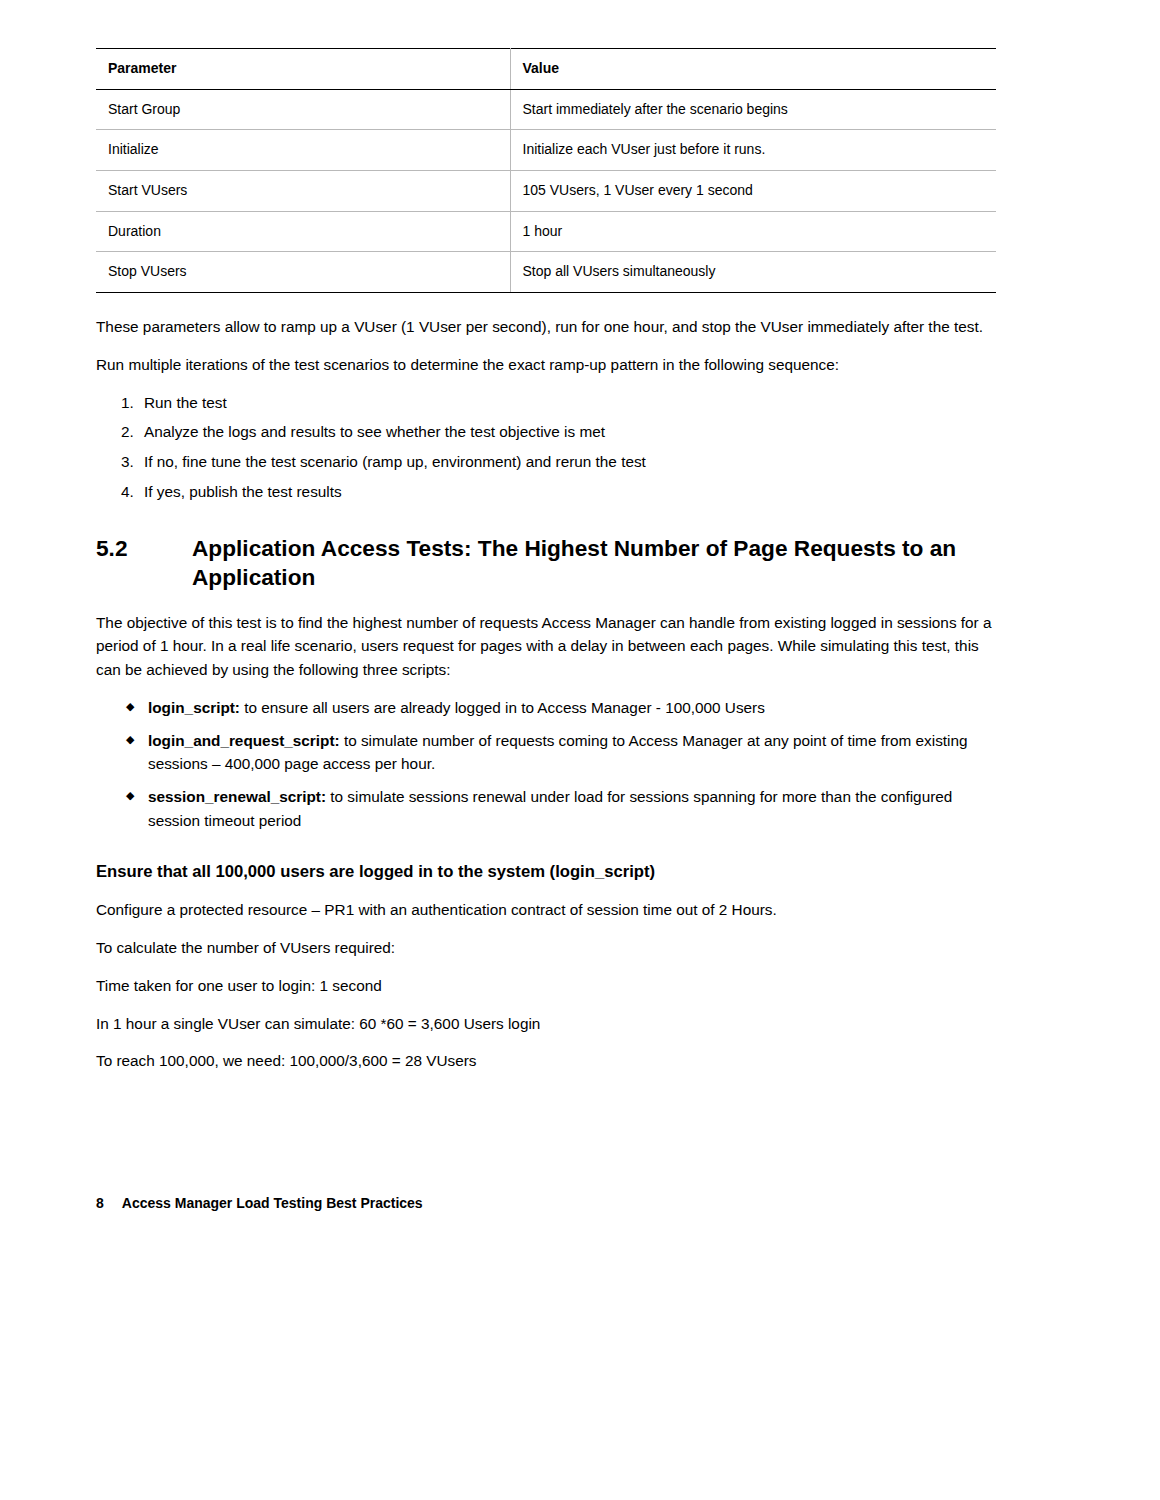| Parameter | Value |
| --- | --- |
| Start Group | Start immediately after the scenario begins |
| Initialize | Initialize each VUser just before it runs. |
| Start VUsers | 105 VUsers, 1 VUser every 1 second |
| Duration | 1 hour |
| Stop VUsers | Stop all VUsers simultaneously |
These parameters allow to ramp up a VUser (1 VUser per second), run for one hour, and stop the VUser immediately after the test.
Run multiple iterations of the test scenarios to determine the exact ramp-up pattern in the following sequence:
Run the test
Analyze the logs and results to see whether the test objective is met
If no, fine tune the test scenario (ramp up, environment) and rerun the test
If yes, publish the test results
5.2 Application Access Tests: The Highest Number of Page Requests to an Application
The objective of this test is to find the highest number of requests Access Manager can handle from existing logged in sessions for a period of 1 hour. In a real life scenario, users request for pages with a delay in between each pages. While simulating this test, this can be achieved by using the following three scripts:
login_script: to ensure all users are already logged in to Access Manager - 100,000 Users
login_and_request_script: to simulate number of requests coming to Access Manager at any point of time from existing sessions – 400,000 page access per hour.
session_renewal_script: to simulate sessions renewal under load for sessions spanning for more than the configured session timeout period
Ensure that all 100,000 users are logged in to the system (login_script)
Configure a protected resource – PR1 with an authentication contract of session time out of 2 Hours.
To calculate the number of VUsers required:
Time taken for one user to login: 1 second
In 1 hour a single VUser can simulate: 60 *60 = 3,600 Users login
To reach 100,000, we need: 100,000/3,600 = 28 VUsers
8 Access Manager Load Testing Best Practices